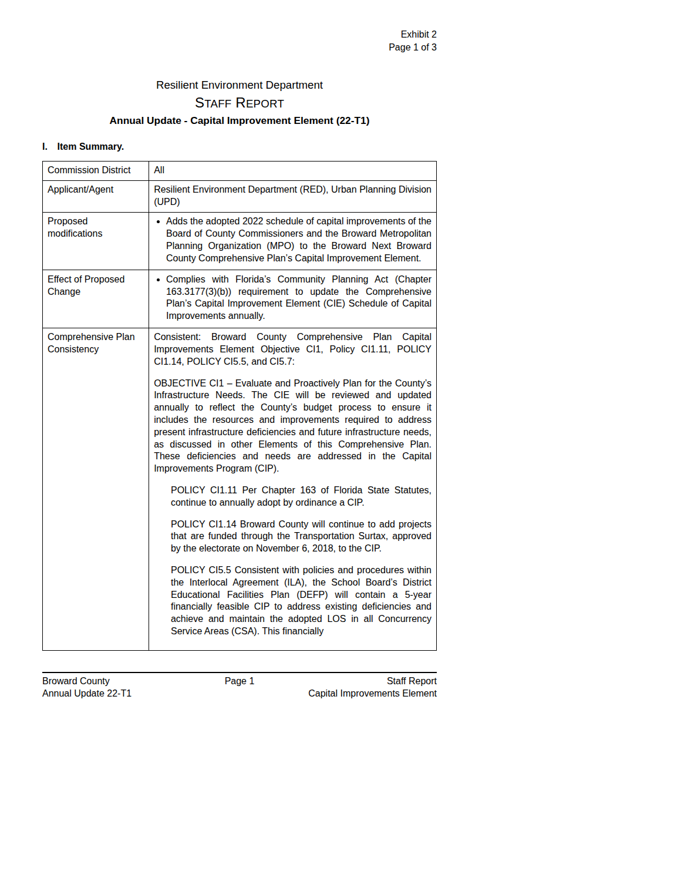Exhibit 2
Page 1 of 3
Resilient Environment Department
STAFF REPORT
Annual Update - Capital Improvement Element (22-T1)
I. Item Summary.
| Commission District | All |
| Applicant/Agent | Resilient Environment Department (RED), Urban Planning Division (UPD) |
| Proposed modifications | Adds the adopted 2022 schedule of capital improvements of the Board of County Commissioners and the Broward Metropolitan Planning Organization (MPO) to the Broward Next Broward County Comprehensive Plan’s Capital Improvement Element. |
| Effect of Proposed Change | Complies with Florida’s Community Planning Act (Chapter 163.3177(3)(b)) requirement to update the Comprehensive Plan’s Capital Improvement Element (CIE) Schedule of Capital Improvements annually. |
| Comprehensive Plan Consistency | Consistent: Broward County Comprehensive Plan Capital Improvements Element Objective CI1, Policy CI1.11, POLICY CI1.14, POLICY CI5.5, and CI5.7: OBJECTIVE CI1 – Evaluate and Proactively Plan for the County’s Infrastructure Needs. The CIE will be reviewed and updated annually to reflect the County’s budget process to ensure it includes the resources and improvements required to address present infrastructure deficiencies and future infrastructure needs, as discussed in other Elements of this Comprehensive Plan. These deficiencies and needs are addressed in the Capital Improvements Program (CIP). POLICY CI1.11 Per Chapter 163 of Florida State Statutes, continue to annually adopt by ordinance a CIP. POLICY CI1.14 Broward County will continue to add projects that are funded through the Transportation Surtax, approved by the electorate on November 6, 2018, to the CIP. POLICY CI5.5 Consistent with policies and procedures within the Interlocal Agreement (ILA), the School Board’s District Educational Facilities Plan (DEFP) will contain a 5-year financially feasible CIP to address existing deficiencies and achieve and maintain the adopted LOS in all Concurrency Service Areas (CSA). This financially |
| Broward County | Page 1 | Staff Report |
| Annual Update 22-T1 | | Capital Improvements Element |